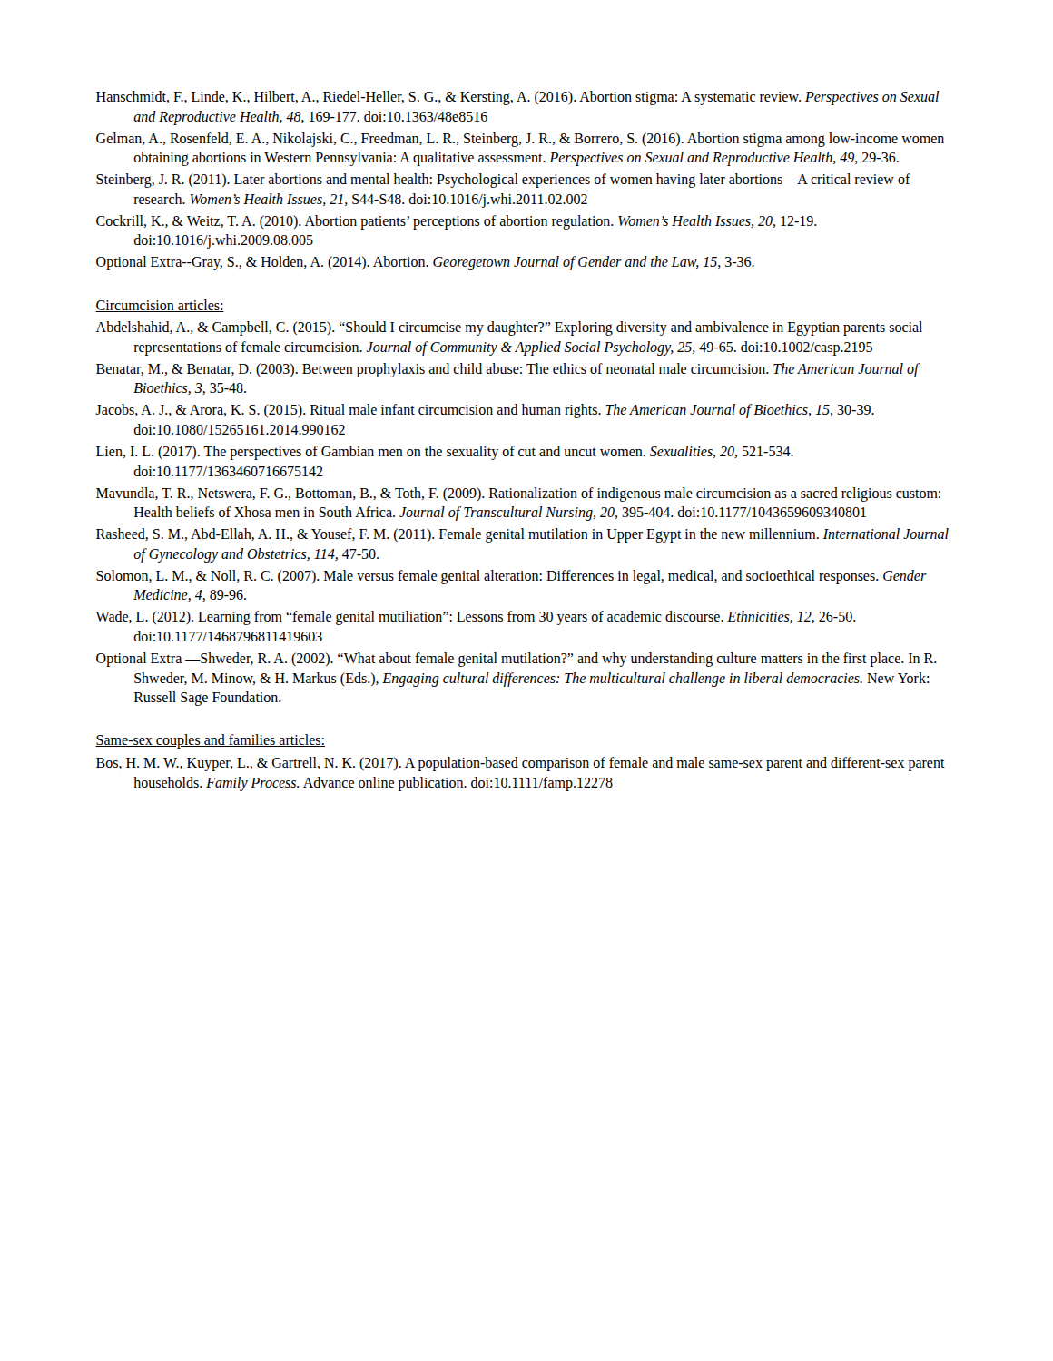Hanschmidt, F., Linde, K., Hilbert, A., Riedel-Heller, S. G., & Kersting, A. (2016). Abortion stigma: A systematic review. Perspectives on Sexual and Reproductive Health, 48, 169-177. doi:10.1363/48e8516
Gelman, A., Rosenfeld, E. A., Nikolajski, C., Freedman, L. R., Steinberg, J. R., & Borrero, S. (2016). Abortion stigma among low-income women obtaining abortions in Western Pennsylvania: A qualitative assessment. Perspectives on Sexual and Reproductive Health, 49, 29-36.
Steinberg, J. R. (2011). Later abortions and mental health: Psychological experiences of women having later abortions—A critical review of research. Women’s Health Issues, 21, S44-S48. doi:10.1016/j.whi.2011.02.002
Cockrill, K., & Weitz, T. A. (2010). Abortion patients’ perceptions of abortion regulation. Women’s Health Issues, 20, 12-19. doi:10.1016/j.whi.2009.08.005
Optional Extra--Gray, S., & Holden, A. (2014). Abortion. Georegetown Journal of Gender and the Law, 15, 3-36.
Circumcision articles:
Abdelshahid, A., & Campbell, C. (2015). “Should I circumcise my daughter?” Exploring diversity and ambivalence in Egyptian parents social representations of female circumcision. Journal of Community & Applied Social Psychology, 25, 49-65. doi:10.1002/casp.2195
Benatar, M., & Benatar, D. (2003). Between prophylaxis and child abuse: The ethics of neonatal male circumcision. The American Journal of Bioethics, 3, 35-48.
Jacobs, A. J., & Arora, K. S. (2015). Ritual male infant circumcision and human rights. The American Journal of Bioethics, 15, 30-39. doi:10.1080/15265161.2014.990162
Lien, I. L. (2017). The perspectives of Gambian men on the sexuality of cut and uncut women. Sexualities, 20, 521-534. doi:10.1177/1363460716675142
Mavundla, T. R., Netswera, F. G., Bottoman, B., & Toth, F. (2009). Rationalization of indigenous male circumcision as a sacred religious custom: Health beliefs of Xhosa men in South Africa. Journal of Transcultural Nursing, 20, 395-404. doi:10.1177/1043659609340801
Rasheed, S. M., Abd-Ellah, A. H., & Yousef, F. M. (2011). Female genital mutilation in Upper Egypt in the new millennium. International Journal of Gynecology and Obstetrics, 114, 47-50.
Solomon, L. M., & Noll, R. C. (2007). Male versus female genital alteration: Differences in legal, medical, and socioethical responses. Gender Medicine, 4, 89-96.
Wade, L. (2012). Learning from “female genital mutiliation”: Lessons from 30 years of academic discourse. Ethnicities, 12, 26-50. doi:10.1177/1468796811419603
Optional Extra —Shweder, R. A. (2002). “What about female genital mutilation?” and why understanding culture matters in the first place. In R. Shweder, M. Minow, & H. Markus (Eds.), Engaging cultural differences: The multicultural challenge in liberal democracies. New York: Russell Sage Foundation.
Same-sex couples and families articles:
Bos, H. M. W., Kuyper, L., & Gartrell, N. K. (2017). A population-based comparison of female and male same-sex parent and different-sex parent households. Family Process. Advance online publication. doi:10.1111/famp.12278